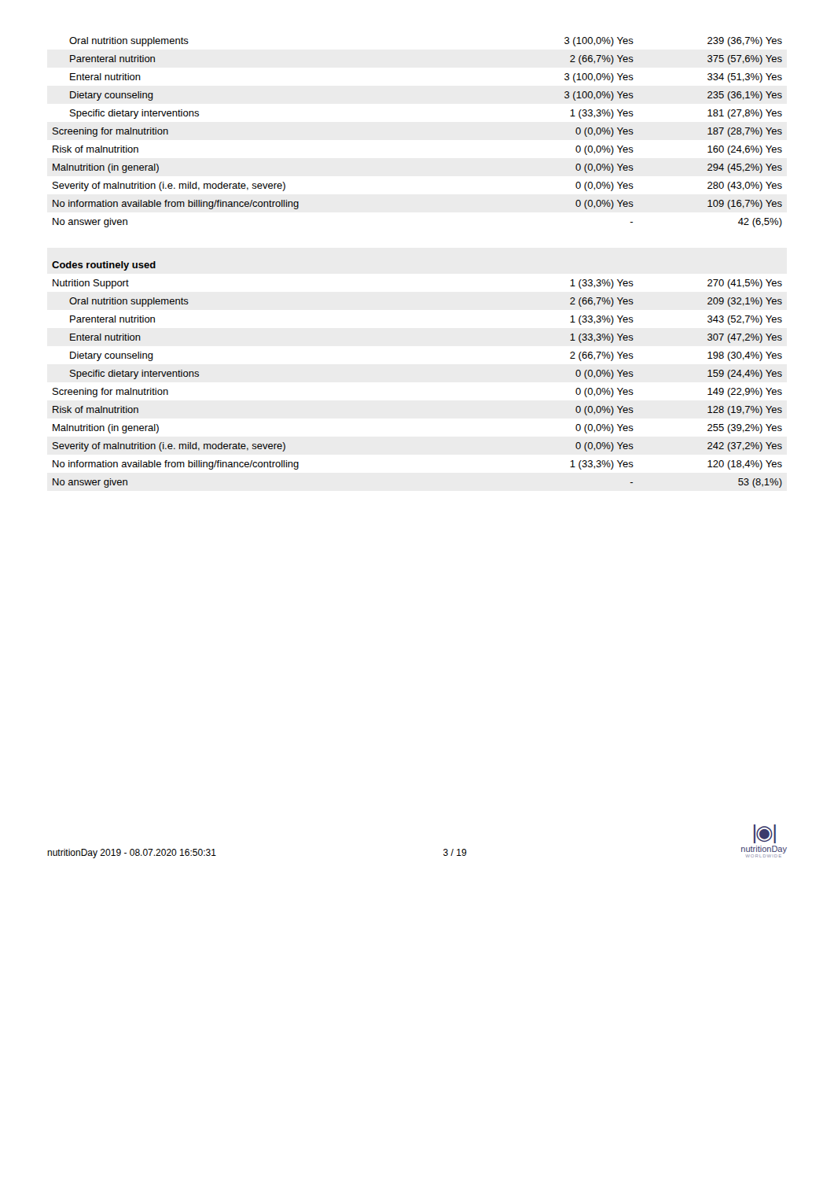| Oral nutrition supplements | 3 (100,0%) Yes | 239 (36,7%) Yes |
| Parenteral nutrition | 2 (66,7%) Yes | 375 (57,6%) Yes |
| Enteral nutrition | 3 (100,0%) Yes | 334 (51,3%) Yes |
| Dietary counseling | 3 (100,0%) Yes | 235 (36,1%) Yes |
| Specific dietary interventions | 1 (33,3%) Yes | 181 (27,8%) Yes |
| Screening for malnutrition | 0 (0,0%) Yes | 187 (28,7%) Yes |
| Risk of malnutrition | 0 (0,0%) Yes | 160 (24,6%) Yes |
| Malnutrition (in general) | 0 (0,0%) Yes | 294 (45,2%) Yes |
| Severity of malnutrition (i.e. mild, moderate, severe) | 0 (0,0%) Yes | 280 (43,0%) Yes |
| No information available from billing/finance/controlling | 0 (0,0%) Yes | 109 (16,7%) Yes |
| No answer given | - | 42 (6,5%) |
| Codes routinely used | | |
| Nutrition Support | 1 (33,3%) Yes | 270 (41,5%) Yes |
| Oral nutrition supplements | 2 (66,7%) Yes | 209 (32,1%) Yes |
| Parenteral nutrition | 1 (33,3%) Yes | 343 (52,7%) Yes |
| Enteral nutrition | 1 (33,3%) Yes | 307 (47,2%) Yes |
| Dietary counseling | 2 (66,7%) Yes | 198 (30,4%) Yes |
| Specific dietary interventions | 0 (0,0%) Yes | 159 (24,4%) Yes |
| Screening for malnutrition | 0 (0,0%) Yes | 149 (22,9%) Yes |
| Risk of malnutrition | 0 (0,0%) Yes | 128 (19,7%) Yes |
| Malnutrition (in general) | 0 (0,0%) Yes | 255 (39,2%) Yes |
| Severity of malnutrition (i.e. mild, moderate, severe) | 0 (0,0%) Yes | 242 (37,2%) Yes |
| No information available from billing/finance/controlling | 1 (33,3%) Yes | 120 (18,4%) Yes |
| No answer given | - | 53 (8,1%) |
nutritionDay 2019 - 08.07.2020 16:50:31
3 / 19
|◉|
nutritionDay
WORLDWIDE